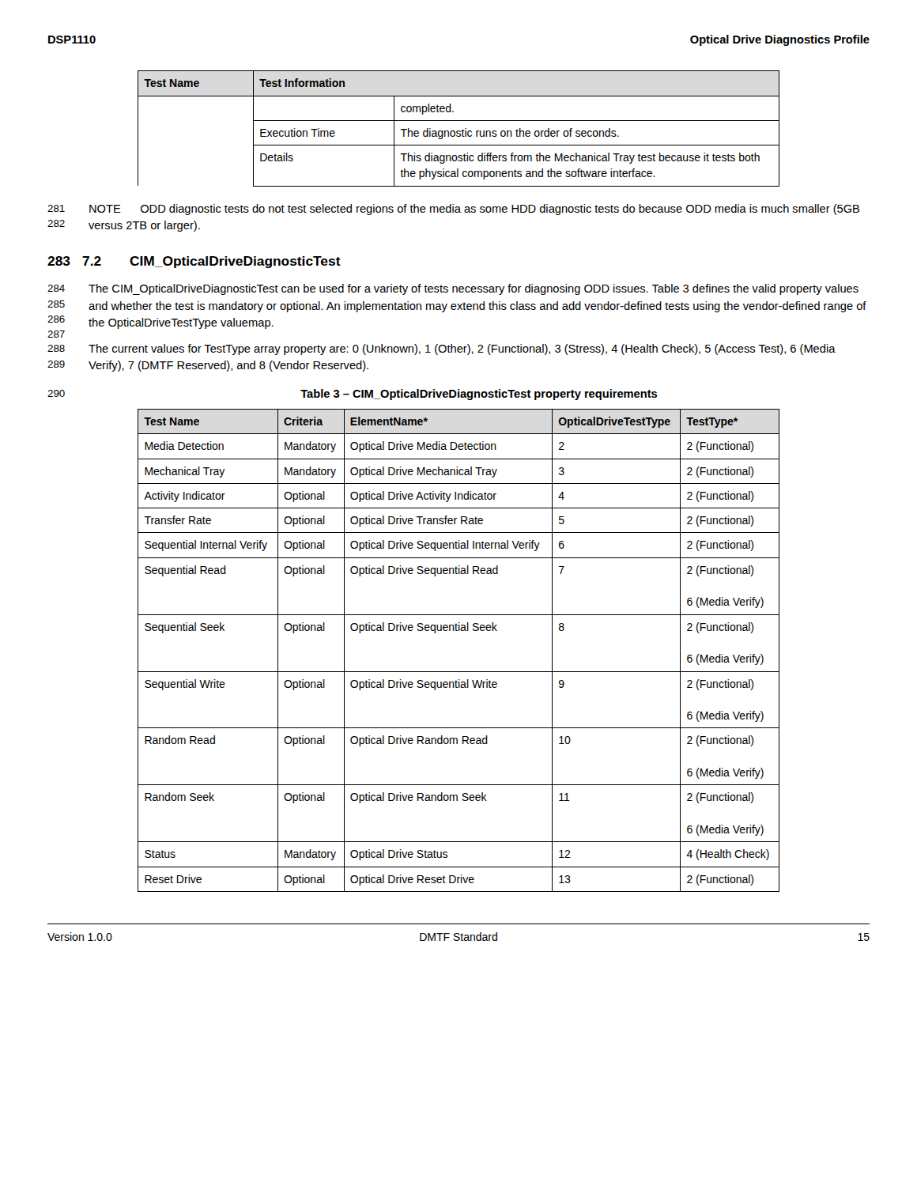DSP1110
Optical Drive Diagnostics Profile
| Test Name | Test Information |
| --- | --- |
| | | completed. |
| Execution Time | The diagnostic runs on the order of seconds. |
| Details | This diagnostic differs from the Mechanical Tray test because it tests both the physical components and the software interface. |
281282 NOTE ODD diagnostic tests do not test selected regions of the media as some HDD diagnostic tests do because ODD media is much smaller (5GB versus 2TB or larger).
2837.2 CIM_OpticalDriveDiagnosticTest
284285286287 The CIM_OpticalDriveDiagnosticTest can be used for a variety of tests necessary for diagnosing ODD issues. Table 3 defines the valid property values and whether the test is mandatory or optional. An implementation may extend this class and add vendor-defined tests using the vendor-defined range of the OpticalDriveTestType valuemap.
288289 The current values for TestType array property are: 0 (Unknown), 1 (Other), 2 (Functional), 3 (Stress), 4 (Health Check), 5 (Access Test), 6 (Media Verify), 7 (DMTF Reserved), and 8 (Vendor Reserved).
290
Table 3 – CIM_OpticalDriveDiagnosticTest property requirements
| Test Name | Criteria | ElementName* | OpticalDriveTestType | TestType* |
| --- | --- | --- | --- | --- |
| Media Detection | Mandatory | Optical Drive Media Detection | 2 | 2 (Functional) |
| Mechanical Tray | Mandatory | Optical Drive Mechanical Tray | 3 | 2 (Functional) |
| Activity Indicator | Optional | Optical Drive Activity Indicator | 4 | 2 (Functional) |
| Transfer Rate | Optional | Optical Drive Transfer Rate | 5 | 2 (Functional) |
| Sequential Internal Verify | Optional | Optical Drive Sequential Internal Verify | 6 | 2 (Functional) |
| Sequential Read | Optional | Optical Drive Sequential Read | 7 | 2 (Functional) 6 (Media Verify) |
| Sequential Seek | Optional | Optical Drive Sequential Seek | 8 | 2 (Functional) 6 (Media Verify) |
| Sequential Write | Optional | Optical Drive Sequential Write | 9 | 2 (Functional) 6 (Media Verify) |
| Random Read | Optional | Optical Drive Random Read | 10 | 2 (Functional) 6 (Media Verify) |
| Random Seek | Optional | Optical Drive Random Seek | 11 | 2 (Functional) 6 (Media Verify) |
| Status | Mandatory | Optical Drive Status | 12 | 4 (Health Check) |
| Reset Drive | Optional | Optical Drive Reset Drive | 13 | 2 (Functional) |
Version 1.0.0
DMTF Standard
15